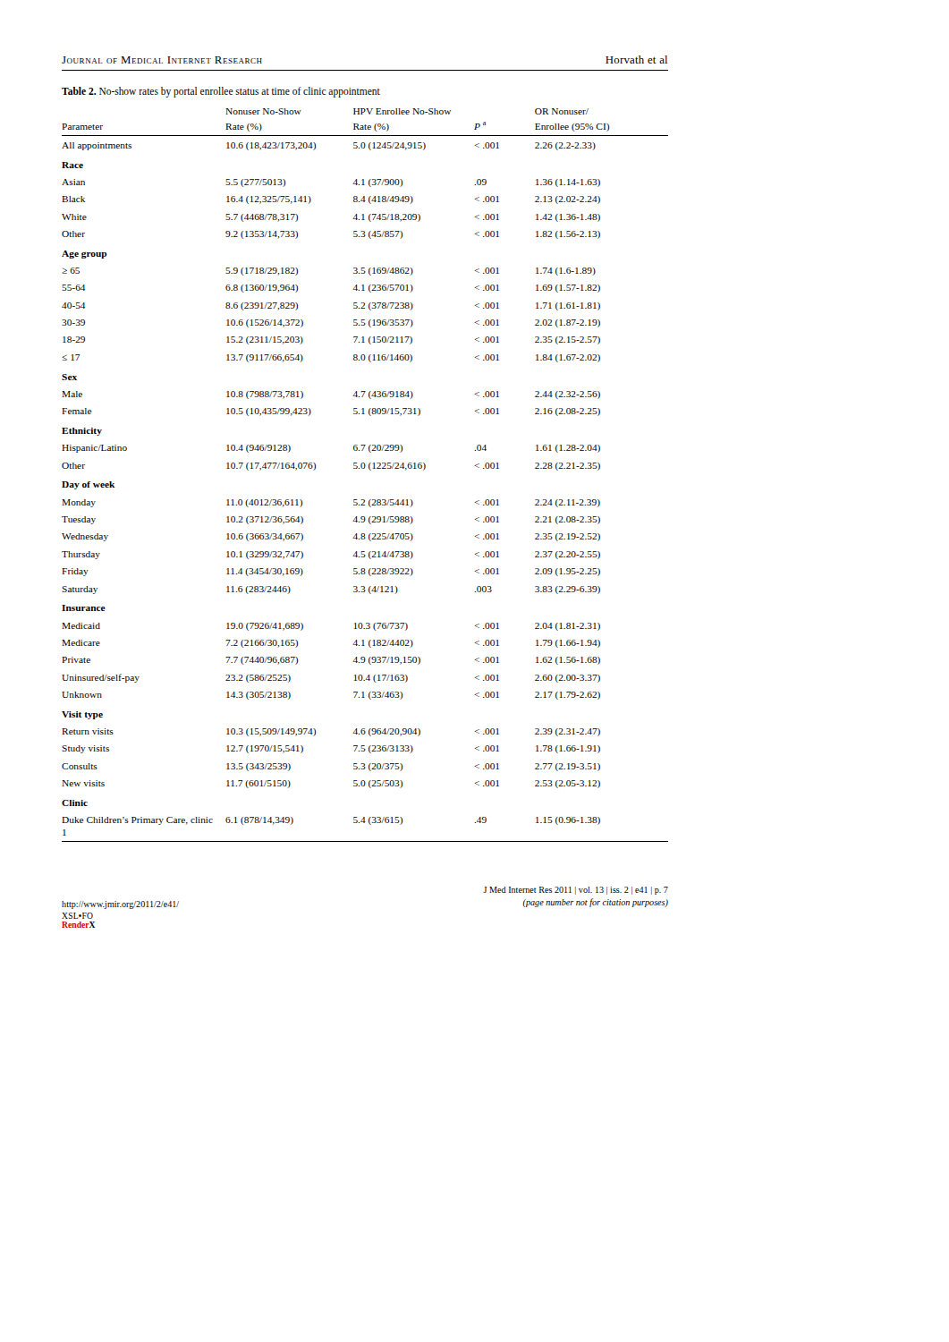Journal of Medical Internet Research
Horvath et al
Table 2. No-show rates by portal enrollee status at time of clinic appointment
| | Nonuser No-Show | HPV Enrollee No-Show | | OR Nonuser/ |
| --- | --- | --- | --- | --- |
| Parameter | Rate (%) | Rate (%) | P a | Enrollee (95% CI) |
| All appointments | 10.6 (18,423/173,204) | 5.0 (1245/24,915) | < .001 | 2.26 (2.2-2.33) |
| Race |
| Asian | 5.5 (277/5013) | 4.1 (37/900) | .09 | 1.36 (1.14-1.63) |
| Black | 16.4 (12,325/75,141) | 8.4 (418/4949) | < .001 | 2.13 (2.02-2.24) |
| White | 5.7 (4468/78,317) | 4.1 (745/18,209) | < .001 | 1.42 (1.36-1.48) |
| Other | 9.2 (1353/14,733) | 5.3 (45/857) | < .001 | 1.82 (1.56-2.13) |
| Age group |
| ≥ 65 | 5.9 (1718/29,182) | 3.5 (169/4862) | < .001 | 1.74 (1.6-1.89) |
| 55-64 | 6.8 (1360/19,964) | 4.1 (236/5701) | < .001 | 1.69 (1.57-1.82) |
| 40-54 | 8.6 (2391/27,829) | 5.2 (378/7238) | < .001 | 1.71 (1.61-1.81) |
| 30-39 | 10.6 (1526/14,372) | 5.5 (196/3537) | < .001 | 2.02 (1.87-2.19) |
| 18-29 | 15.2 (2311/15,203) | 7.1 (150/2117) | < .001 | 2.35 (2.15-2.57) |
| ≤ 17 | 13.7 (9117/66,654) | 8.0 (116/1460) | < .001 | 1.84 (1.67-2.02) |
| Sex |
| Male | 10.8 (7988/73,781) | 4.7 (436/9184) | < .001 | 2.44 (2.32-2.56) |
| Female | 10.5 (10,435/99,423) | 5.1 (809/15,731) | < .001 | 2.16 (2.08-2.25) |
| Ethnicity |
| Hispanic/Latino | 10.4 (946/9128) | 6.7 (20/299) | .04 | 1.61 (1.28-2.04) |
| Other | 10.7 (17,477/164,076) | 5.0 (1225/24,616) | < .001 | 2.28 (2.21-2.35) |
| Day of week |
| Monday | 11.0 (4012/36,611) | 5.2 (283/5441) | < .001 | 2.24 (2.11-2.39) |
| Tuesday | 10.2 (3712/36,564) | 4.9 (291/5988) | < .001 | 2.21 (2.08-2.35) |
| Wednesday | 10.6 (3663/34,667) | 4.8 (225/4705) | < .001 | 2.35 (2.19-2.52) |
| Thursday | 10.1 (3299/32,747) | 4.5 (214/4738) | < .001 | 2.37 (2.20-2.55) |
| Friday | 11.4 (3454/30,169) | 5.8 (228/3922) | < .001 | 2.09 (1.95-2.25) |
| Saturday | 11.6 (283/2446) | 3.3 (4/121) | .003 | 3.83 (2.29-6.39) |
| Insurance |
| Medicaid | 19.0 (7926/41,689) | 10.3 (76/737) | < .001 | 2.04 (1.81-2.31) |
| Medicare | 7.2 (2166/30,165) | 4.1 (182/4402) | < .001 | 1.79 (1.66-1.94) |
| Private | 7.7 (7440/96,687) | 4.9 (937/19,150) | < .001 | 1.62 (1.56-1.68) |
| Uninsured/self-pay | 23.2 (586/2525) | 10.4 (17/163) | < .001 | 2.60 (2.00-3.37) |
| Unknown | 14.3 (305/2138) | 7.1 (33/463) | < .001 | 2.17 (1.79-2.62) |
| Visit type |
| Return visits | 10.3 (15,509/149,974) | 4.6 (964/20,904) | < .001 | 2.39 (2.31-2.47) |
| Study visits | 12.7 (1970/15,541) | 7.5 (236/3133) | < .001 | 1.78 (1.66-1.91) |
| Consults | 13.5 (343/2539) | 5.3 (20/375) | < .001 | 2.77 (2.19-3.51) |
| New visits | 11.7 (601/5150) | 5.0 (25/503) | < .001 | 2.53 (2.05-3.12) |
| Clinic |
| Duke Children’s Primary Care, clinic 1 | 6.1 (878/14,349) | 5.4 (33/615) | .49 | 1.15 (0.96-1.38) |
http://www.jmir.org/2011/2/e41/
J Med Internet Res 2011 | vol. 13 | iss. 2 | e41 | p. 7
(page number not for citation purposes)
XSL•FO
Render X